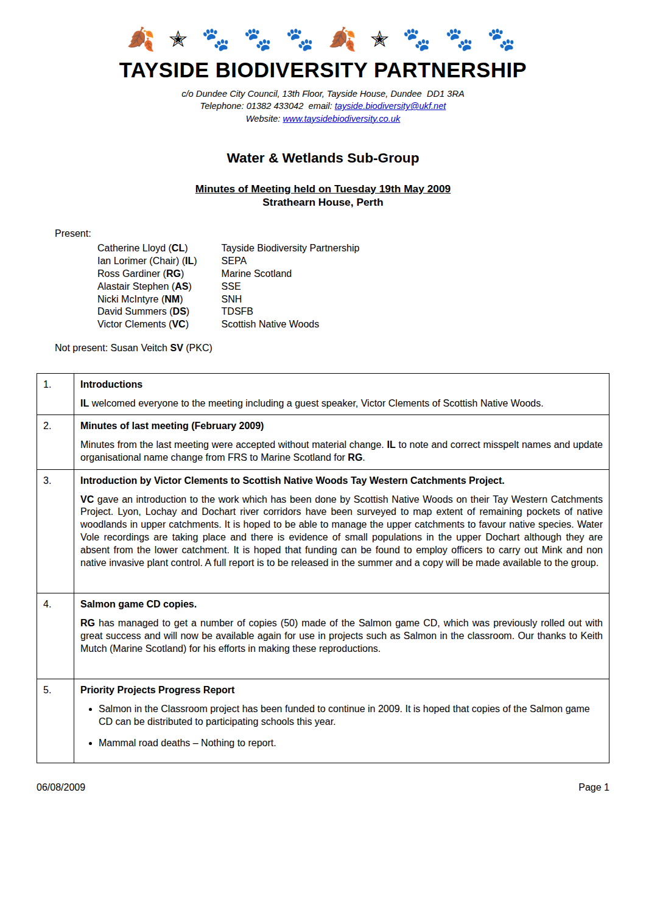🍂 ✭ 🐾 🐾 🐾 🍂 ✭ 🐾 🐾 🐾
TAYSIDE BIODIVERSITY PARTNERSHIP
c/o Dundee City Council, 13th Floor, Tayside House, Dundee DD1 3RA
Telephone: 01382 433042 email: tayside.biodiversity@ukf.net
Website: www.taysidebiodiversity.co.uk
Water & Wetlands Sub-Group
Minutes of Meeting held on Tuesday 19th May 2009
Strathearn House, Perth
Present:
| Catherine Lloyd ( CL ) | Tayside Biodiversity Partnership |
| Ian Lorimer (Chair) ( IL ) | SEPA |
| Ross Gardiner ( RG ) | Marine Scotland |
| Alastair Stephen ( AS ) | SSE |
| Nicki McIntyre ( NM ) | SNH |
| David Summers ( DS ) | TDSFB |
| Victor Clements ( VC ) | Scottish Native Woods |
Not present: Susan Veitch SV (PKC)
| 1. | Introductions IL welcomed everyone to the meeting including a guest speaker, Victor Clements of Scottish Native Woods. |
| 2. | Minutes of last meeting (February 2009) Minutes from the last meeting were accepted without material change. IL to note and correct misspelt names and update organisational name change from FRS to Marine Scotland for RG . |
| 3. | Introduction by Victor Clements to Scottish Native Woods Tay Western Catchments Project. VC gave an introduction to the work which has been done by Scottish Native Woods on their Tay Western Catchments Project. Lyon, Lochay and Dochart river corridors have been surveyed to map extent of remaining pockets of native woodlands in upper catchments. It is hoped to be able to manage the upper catchments to favour native species. Water Vole recordings are taking place and there is evidence of small populations in the upper Dochart although they are absent from the lower catchment. It is hoped that funding can be found to employ officers to carry out Mink and non native invasive plant control. A full report is to be released in the summer and a copy will be made available to the group. |
| 4. | Salmon game CD copies. RG has managed to get a number of copies (50) made of the Salmon game CD, which was previously rolled out with great success and will now be available again for use in projects such as Salmon in the classroom. Our thanks to Keith Mutch (Marine Scotland) for his efforts in making these reproductions. |
| 5. | Priority Projects Progress Report Salmon in the Classroom project has been funded to continue in 2009. It is hoped that copies of the Salmon game CD can be distributed to participating schools this year. Mammal road deaths – Nothing to report. |
06/08/2009 Page 1